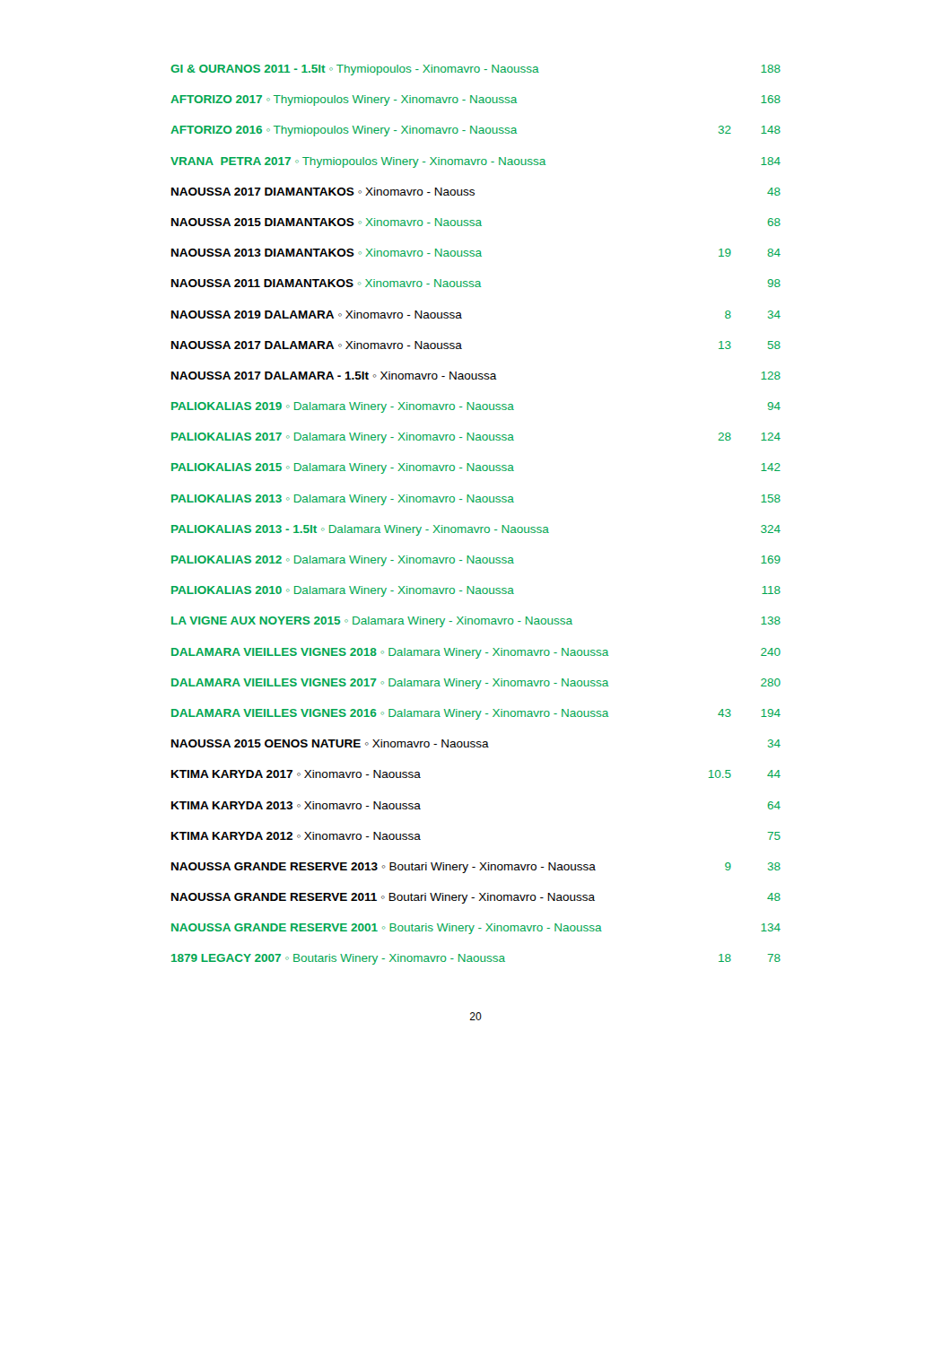| GI & OURANOS 2011 - 1.5lt ◦ Thymiopoulos - Xinomavro - Naoussa | | 188 |
| AFTORIZO 2017 ◦ Thymiopoulos Winery - Xinomavro - Naoussa | | 168 |
| AFTORIZO 2016 ◦ Thymiopoulos Winery - Xinomavro - Naoussa | 32 | 148 |
| VRANA PETRA 2017 ◦ Thymiopoulos Winery - Xinomavro - Naoussa | | 184 |
| NAOUSSA 2017 DIAMANTAKOS ◦ Xinomavro - Naouss | | 48 |
| NAOUSSA 2015 DIAMANTAKOS ◦ Xinomavro - Naoussa | | 68 |
| NAOUSSA 2013 DIAMANTAKOS ◦ Xinomavro - Naoussa | 19 | 84 |
| NAOUSSA 2011 DIAMANTAKOS ◦ Xinomavro - Naoussa | | 98 |
| NAOUSSA 2019 DALAMARA ◦ Xinomavro - Naoussa | 8 | 34 |
| NAOUSSA 2017 DALAMARA ◦ Xinomavro - Naoussa | 13 | 58 |
| NAOUSSA 2017 DALAMARA - 1.5lt ◦ Xinomavro - Naoussa | | 128 |
| PALIOKALIAS 2019 ◦ Dalamara Winery - Xinomavro - Naoussa | | 94 |
| PALIOKALIAS 2017 ◦ Dalamara Winery - Xinomavro - Naoussa | 28 | 124 |
| PALIOKALIAS 2015 ◦ Dalamara Winery - Xinomavro - Naoussa | | 142 |
| PALIOKALIAS 2013 ◦ Dalamara Winery - Xinomavro - Naoussa | | 158 |
| PALIOKALIAS 2013 - 1.5lt ◦ Dalamara Winery - Xinomavro - Naoussa | | 324 |
| PALIOKALIAS 2012 ◦ Dalamara Winery - Xinomavro - Naoussa | | 169 |
| PALIOKALIAS 2010 ◦ Dalamara Winery - Xinomavro - Naoussa | | 118 |
| LA VIGNE AUX NOYERS 2015 ◦ Dalamara Winery - Xinomavro - Naoussa | | 138 |
| DALAMARA VIEILLES VIGNES 2018 ◦ Dalamara Winery - Xinomavro - Naoussa | | 240 |
| DALAMARA VIEILLES VIGNES 2017 ◦ Dalamara Winery - Xinomavro - Naoussa | | 280 |
| DALAMARA VIEILLES VIGNES 2016 ◦ Dalamara Winery - Xinomavro - Naoussa | 43 | 194 |
| NAOUSSA 2015 OENOS NATURE ◦ Xinomavro - Naoussa | | 34 |
| KTIMA KARYDA 2017 ◦ Xinomavro - Naoussa | 10.5 | 44 |
| KTIMA KARYDA 2013 ◦ Xinomavro - Naoussa | | 64 |
| KTIMA KARYDA 2012 ◦ Xinomavro - Naoussa | | 75 |
| NAOUSSA GRANDE RESERVE 2013 ◦ Boutari Winery - Xinomavro - Naoussa | 9 | 38 |
| NAOUSSA GRANDE RESERVE 2011 ◦ Boutari Winery - Xinomavro - Naoussa | | 48 |
| NAOUSSA GRANDE RESERVE 2001 ◦ Boutaris Winery - Xinomavro - Naoussa | | 134 |
| 1879 LEGACY 2007 ◦ Boutaris Winery - Xinomavro - Naoussa | 18 | 78 |
20